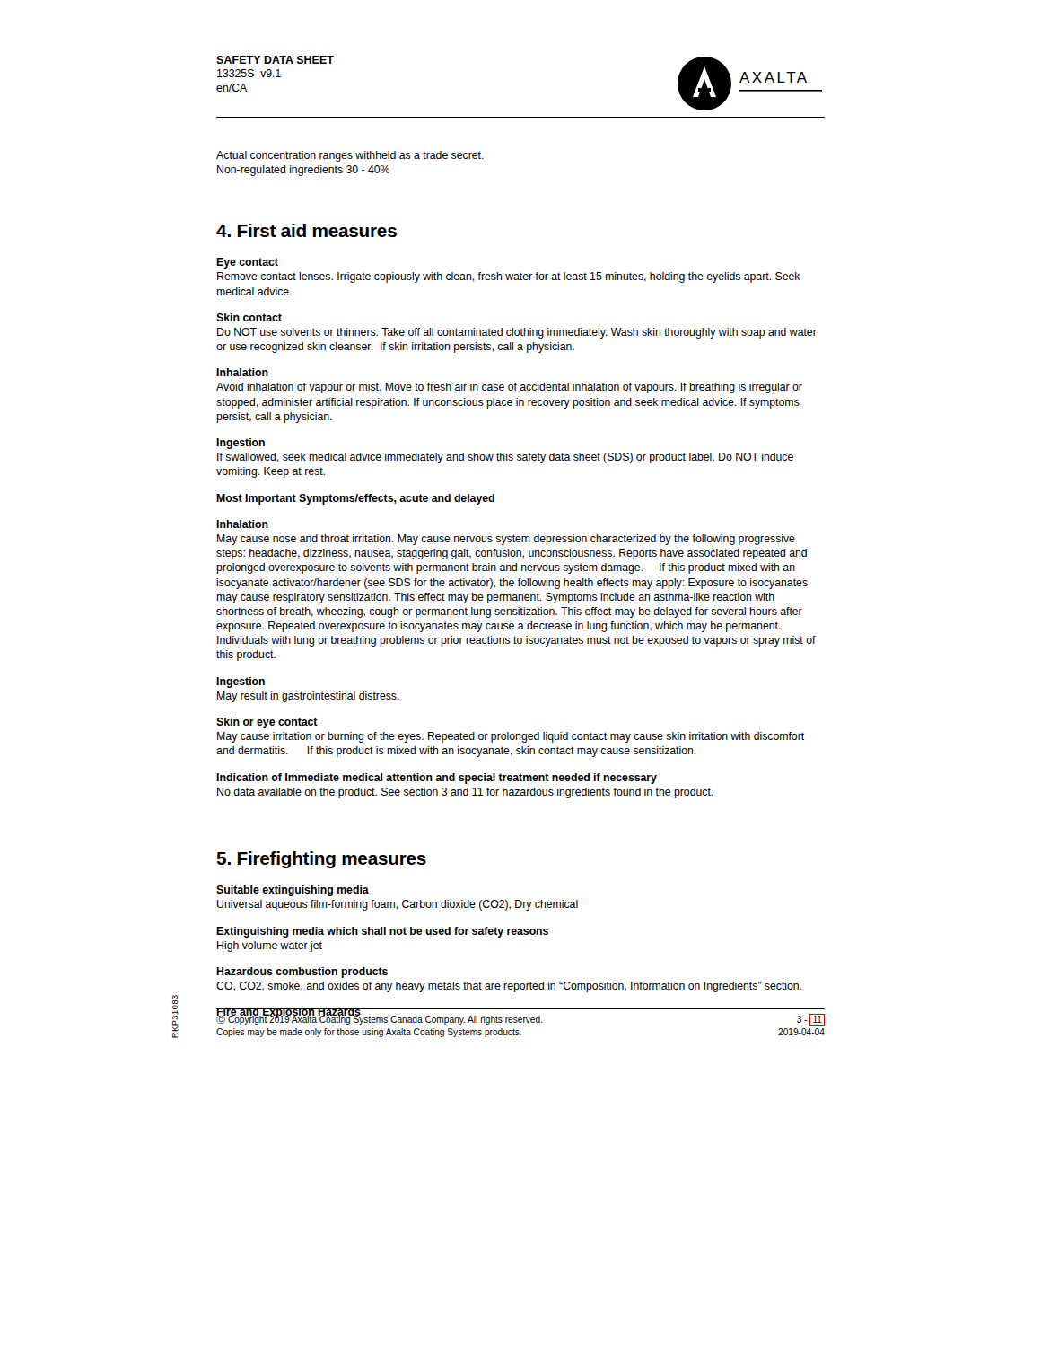SAFETY DATA SHEET
13325S v9.1
en/CA
AXALTA
Actual concentration ranges withheld as a trade secret.
Non-regulated ingredients 30 - 40%
4. First aid measures
Eye contact
Remove contact lenses. Irrigate copiously with clean, fresh water for at least 15 minutes, holding the eyelids apart. Seek medical advice.
Skin contact
Do NOT use solvents or thinners. Take off all contaminated clothing immediately. Wash skin thoroughly with soap and water or use recognized skin cleanser. If skin irritation persists, call a physician.
Inhalation
Avoid inhalation of vapour or mist. Move to fresh air in case of accidental inhalation of vapours. If breathing is irregular or stopped, administer artificial respiration. If unconscious place in recovery position and seek medical advice. If symptoms persist, call a physician.
Ingestion
If swallowed, seek medical advice immediately and show this safety data sheet (SDS) or product label. Do NOT induce vomiting. Keep at rest.
Most Important Symptoms/effects, acute and delayed
Inhalation
May cause nose and throat irritation. May cause nervous system depression characterized by the following progressive steps: headache, dizziness, nausea, staggering gait, confusion, unconsciousness. Reports have associated repeated and prolonged overexposure to solvents with permanent brain and nervous system damage. If this product mixed with an isocyanate activator/hardener (see SDS for the activator), the following health effects may apply: Exposure to isocyanates may cause respiratory sensitization. This effect may be permanent. Symptoms include an asthma-like reaction with shortness of breath, wheezing, cough or permanent lung sensitization. This effect may be delayed for several hours after exposure. Repeated overexposure to isocyanates may cause a decrease in lung function, which may be permanent. Individuals with lung or breathing problems or prior reactions to isocyanates must not be exposed to vapors or spray mist of this product.
Ingestion
May result in gastrointestinal distress.
Skin or eye contact
May cause irritation or burning of the eyes. Repeated or prolonged liquid contact may cause skin irritation with discomfort and dermatitis. If this product is mixed with an isocyanate, skin contact may cause sensitization.
Indication of Immediate medical attention and special treatment needed if necessary
No data available on the product. See section 3 and 11 for hazardous ingredients found in the product.
5. Firefighting measures
Suitable extinguishing media
Universal aqueous film-forming foam, Carbon dioxide (CO2), Dry chemical
Extinguishing media which shall not be used for safety reasons
High volume water jet
Hazardous combustion products
CO, CO2, smoke, and oxides of any heavy metals that are reported in “Composition, Information on Ingredients” section.
Fire and Explosion Hazards
Ⓒ Copyright 2019 Axalta Coating Systems Canada Company. All rights reserved.
Copies may be made only for those using Axalta Coating Systems products.
3 - 11
2019-04-04
RKP31083